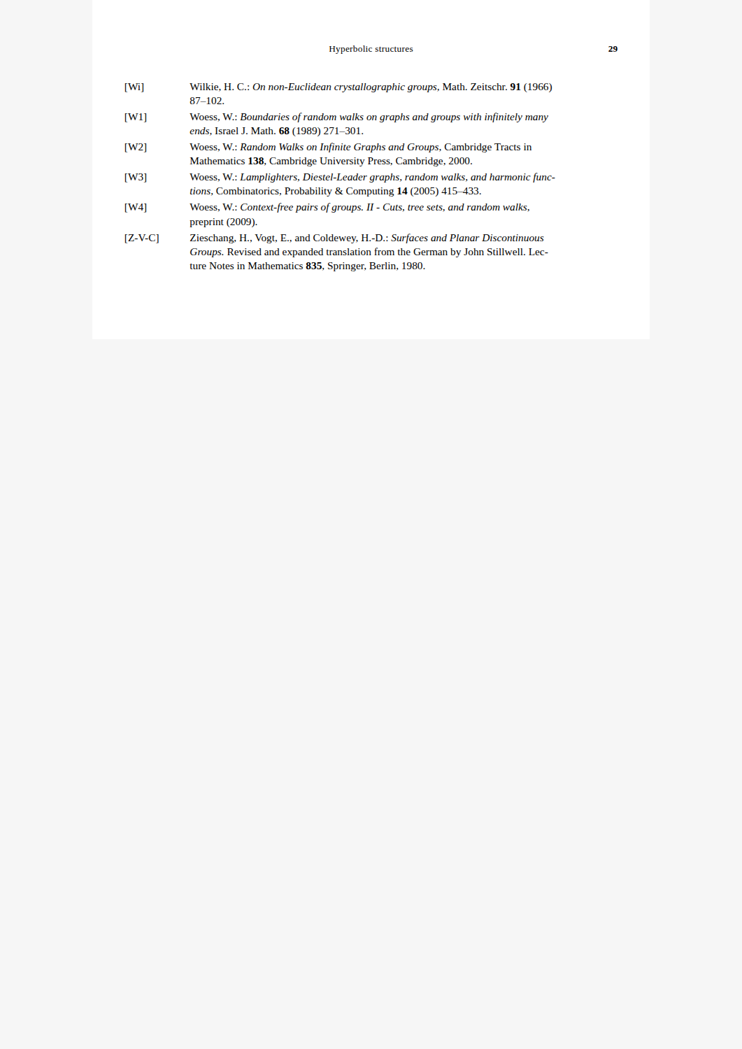Hyperbolic structures 29
[Wi]
Wilkie, H. C.: On non-Euclidean crystallographic groups, Math. Zeitschr. 91 (1966) 87–102.
[W1]
Woess, W.: Boundaries of random walks on graphs and groups with infinitely many ends, Israel J. Math. 68 (1989) 271–301.
[W2]
Woess, W.: Random Walks on Infinite Graphs and Groups, Cambridge Tracts in Mathematics 138, Cambridge University Press, Cambridge, 2000.
[W3]
Woess, W.: Lamplighters, Diestel-Leader graphs, random walks, and harmonic func- tions, Combinatorics, Probability & Computing 14 (2005) 415–433.
[W4]
Woess, W.: Context-free pairs of groups. II - Cuts, tree sets, and random walks, preprint (2009).
[Z-V-C]
Zieschang, H., Vogt, E., and Coldewey, H.-D.: Surfaces and Planar Discontinuous Groups. Revised and expanded translation from the German by John Stillwell. Lec- ture Notes in Mathematics 835, Springer, Berlin, 1980.